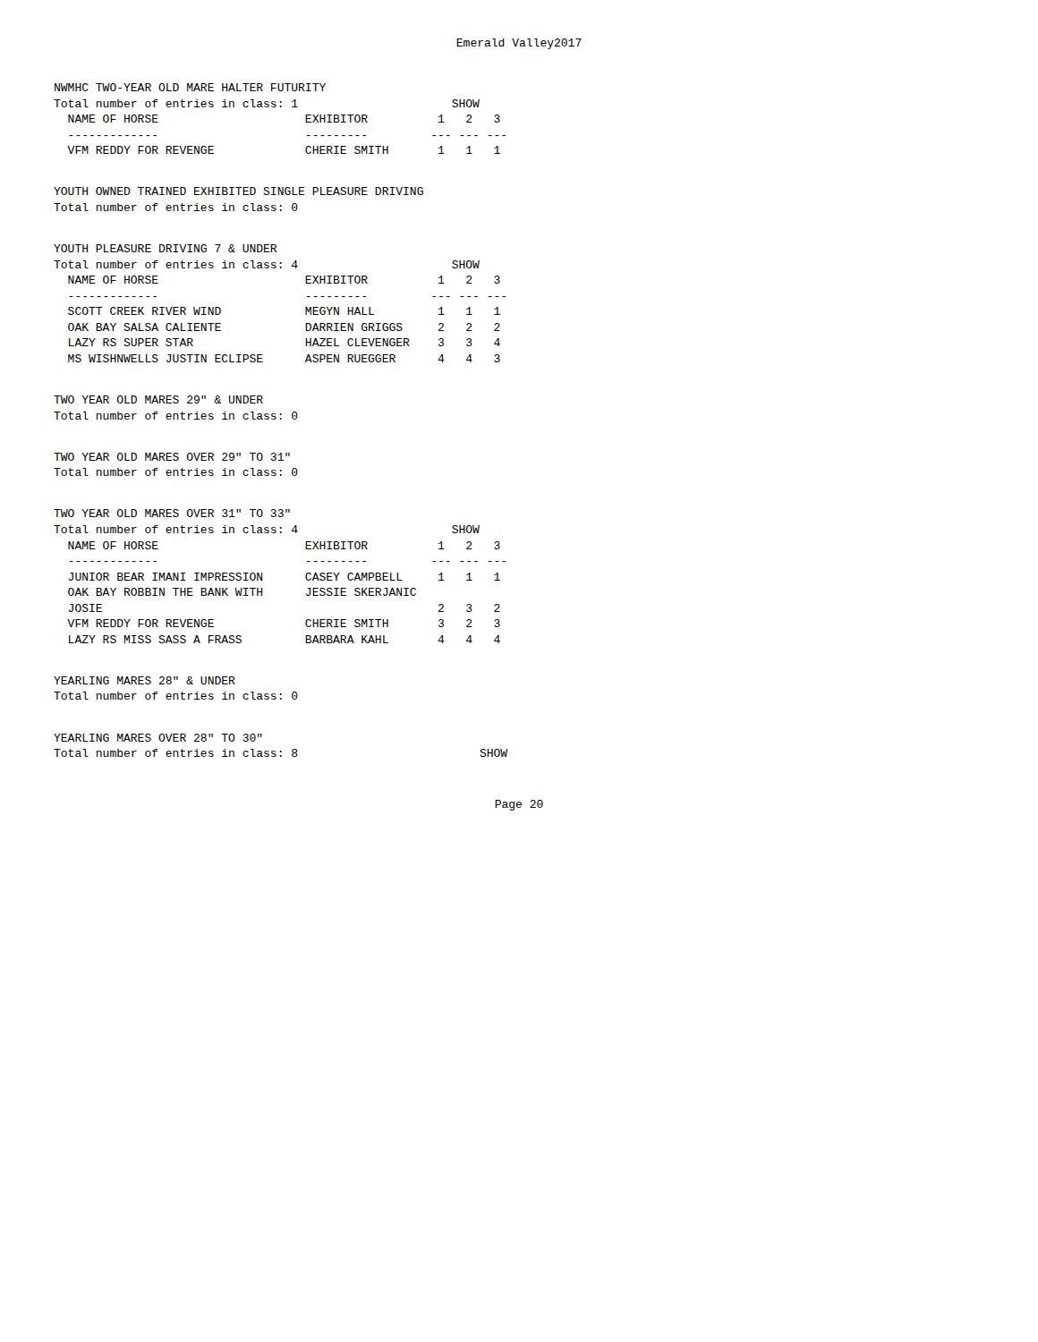Emerald Valley2017
NWMHC TWO-YEAR OLD MARE HALTER FUTURITY
Total number of entries in class: 1                      SHOW
  NAME OF HORSE                     EXHIBITOR          1   2   3
  -------------                     ---------         --- --- ---
  VFM REDDY FOR REVENGE             CHERIE SMITH       1   1   1
YOUTH OWNED TRAINED EXHIBITED SINGLE PLEASURE DRIVING
Total number of entries in class: 0
YOUTH PLEASURE DRIVING 7 & UNDER
Total number of entries in class: 4                      SHOW
  NAME OF HORSE                     EXHIBITOR          1   2   3
  -------------                     ---------         --- --- ---
  SCOTT CREEK RIVER WIND            MEGYN HALL         1   1   1
  OAK BAY SALSA CALIENTE            DARRIEN GRIGGS     2   2   2
  LAZY RS SUPER STAR                HAZEL CLEVENGER    3   3   4
  MS WISHNWELLS JUSTIN ECLIPSE      ASPEN RUEGGER      4   4   3
TWO YEAR OLD MARES 29" & UNDER
Total number of entries in class: 0
TWO YEAR OLD MARES OVER 29" TO 31"
Total number of entries in class: 0
TWO YEAR OLD MARES OVER 31" TO 33"
Total number of entries in class: 4                      SHOW
  NAME OF HORSE                     EXHIBITOR          1   2   3
  -------------                     ---------         --- --- ---
  JUNIOR BEAR IMANI IMPRESSION      CASEY CAMPBELL     1   1   1
  OAK BAY ROBBIN THE BANK WITH      JESSIE SKERJANIC
  JOSIE                                                2   3   2
  VFM REDDY FOR REVENGE             CHERIE SMITH       3   2   3
  LAZY RS MISS SASS A FRASS         BARBARA KAHL       4   4   4
YEARLING MARES 28" & UNDER
Total number of entries in class: 0
YEARLING MARES OVER 28" TO 30"
Total number of entries in class: 8                          SHOW
Page 20